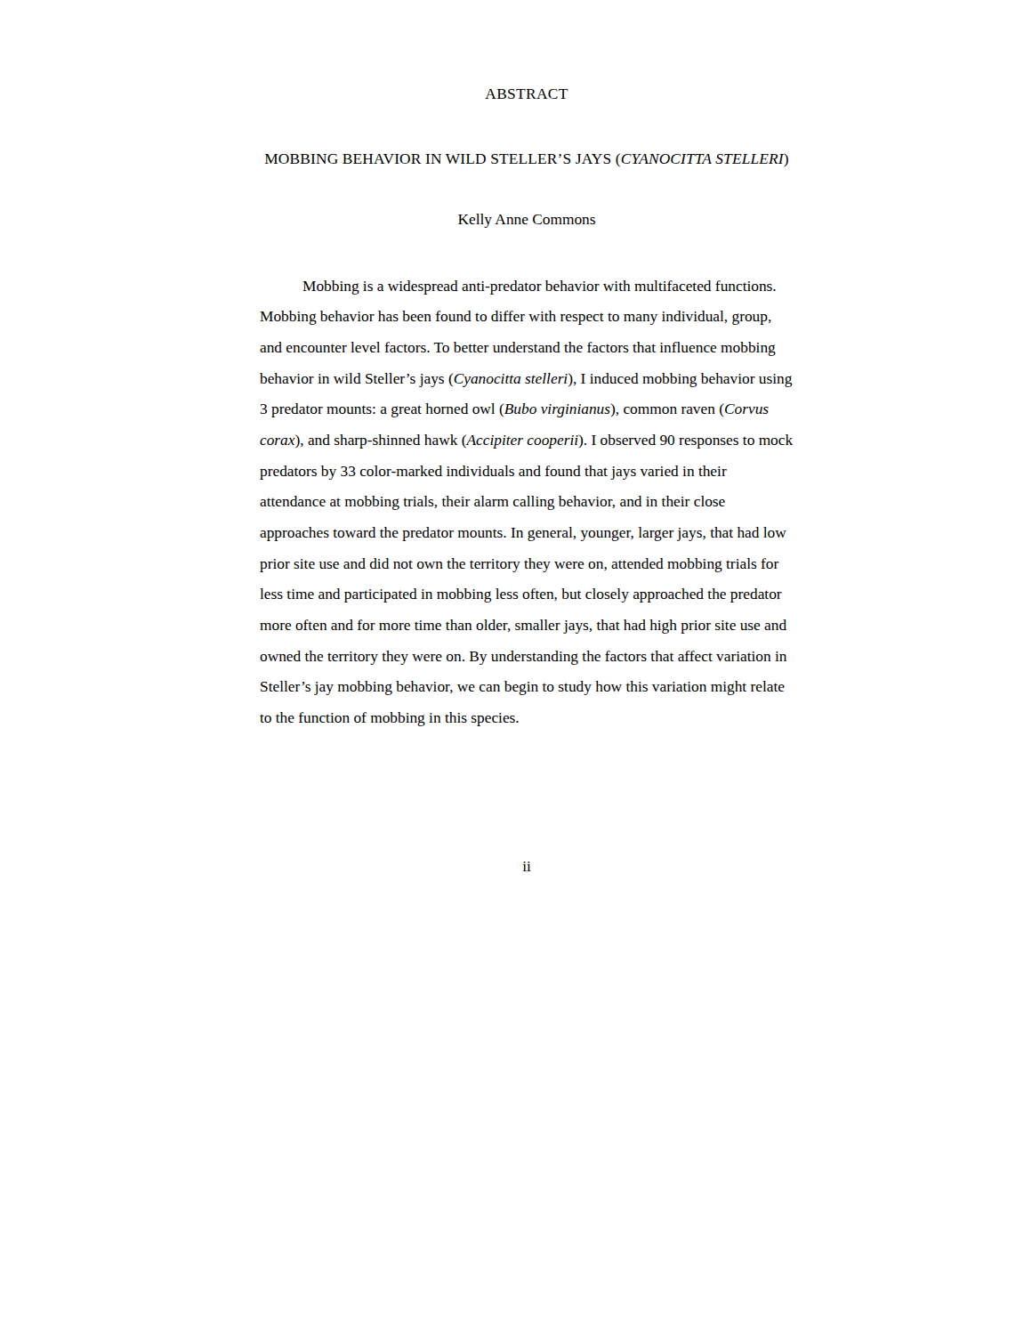ABSTRACT
MOBBING BEHAVIOR IN WILD STELLER’S JAYS (CYANOCITTA STELLERI)
Kelly Anne Commons
Mobbing is a widespread anti-predator behavior with multifaceted functions. Mobbing behavior has been found to differ with respect to many individual, group, and encounter level factors. To better understand the factors that influence mobbing behavior in wild Steller’s jays (Cyanocitta stelleri), I induced mobbing behavior using 3 predator mounts: a great horned owl (Bubo virginianus), common raven (Corvus corax), and sharp-shinned hawk (Accipiter cooperii). I observed 90 responses to mock predators by 33 color-marked individuals and found that jays varied in their attendance at mobbing trials, their alarm calling behavior, and in their close approaches toward the predator mounts. In general, younger, larger jays, that had low prior site use and did not own the territory they were on, attended mobbing trials for less time and participated in mobbing less often, but closely approached the predator more often and for more time than older, smaller jays, that had high prior site use and owned the territory they were on. By understanding the factors that affect variation in Steller’s jay mobbing behavior, we can begin to study how this variation might relate to the function of mobbing in this species.
ii